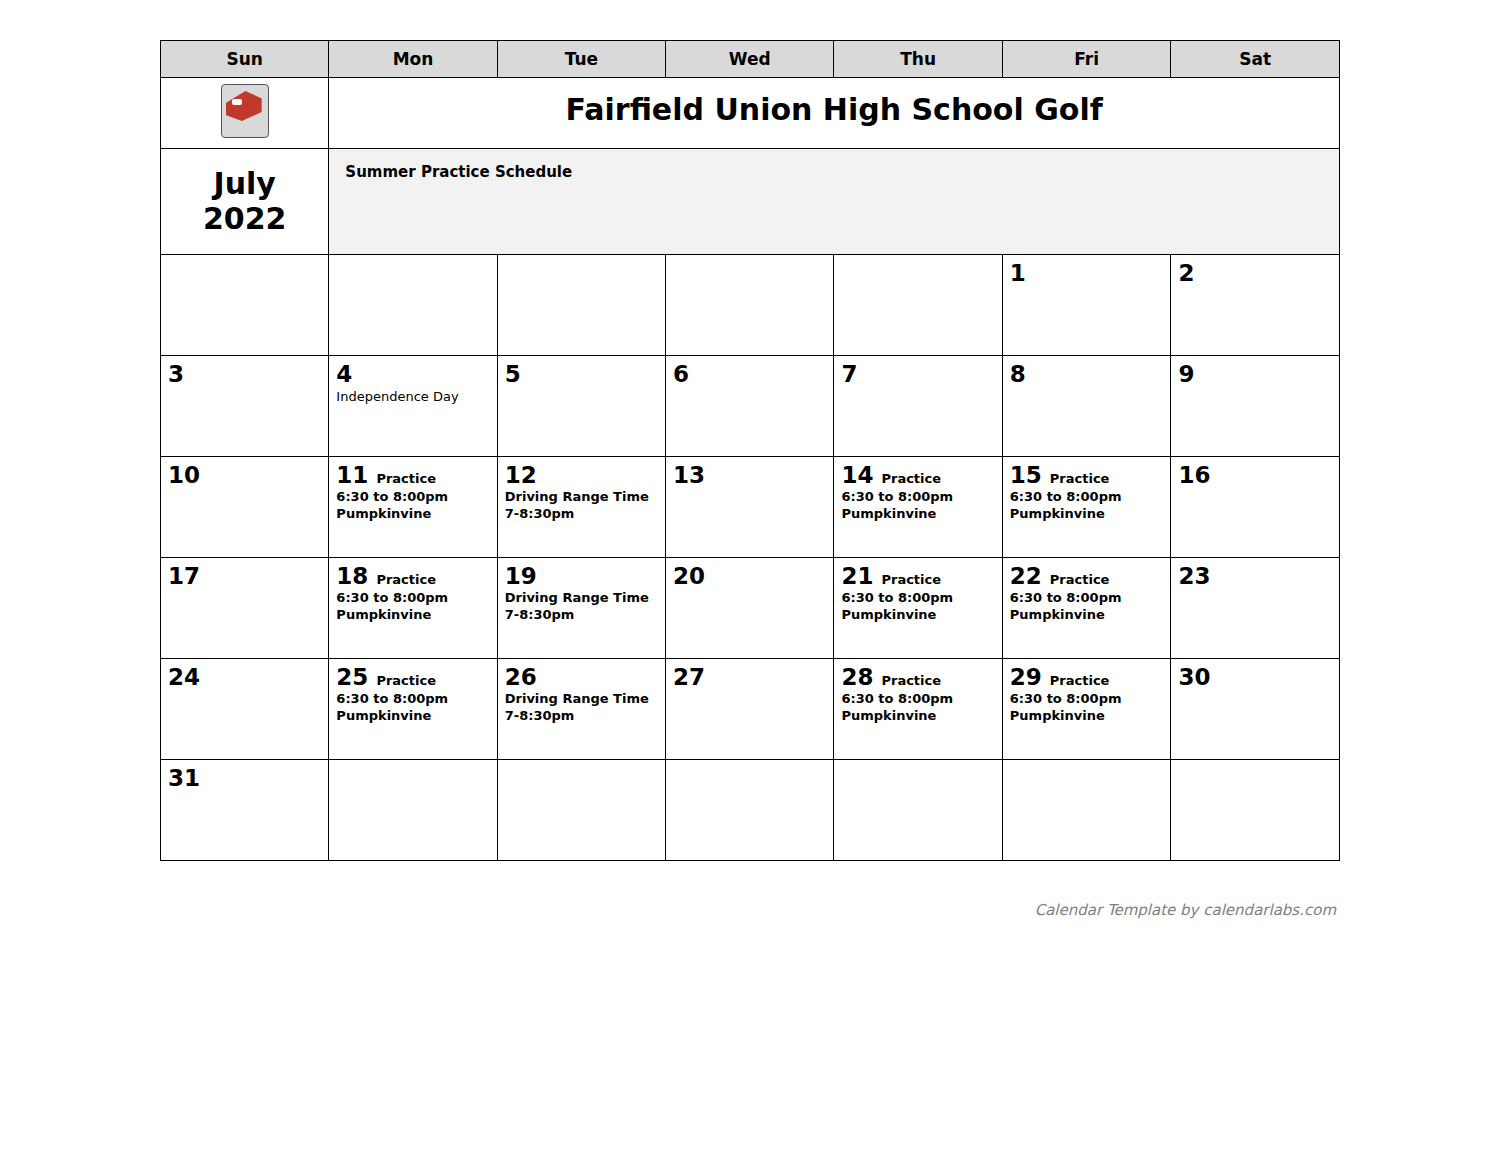| | Fairfield Union High School Golf |
| July 2022 | Summer Practice Schedule |
| Sun | Mon | Tue | Wed | Thu | Fri | Sat |
| | | | | | 1 | 2 |
| 3 | 4 Independence Day | 5 | 6 | 7 | 8 | 9 |
| 10 | 11 Practice 6:30 to 8:00pm Pumpkinvine | 12 Driving Range Time 7-8:30pm | 13 | 14 Practice 6:30 to 8:00pm Pumpkinvine | 15 Practice 6:30 to 8:00pm Pumpkinvine | 16 |
| 17 | 18 Practice 6:30 to 8:00pm Pumpkinvine | 19 Driving Range Time 7-8:30pm | 20 | 21 Practice 6:30 to 8:00pm Pumpkinvine | 22 Practice 6:30 to 8:00pm Pumpkinvine | 23 |
| 24 | 25 Practice 6:30 to 8:00pm Pumpkinvine | 26 Driving Range Time 7-8:30pm | 27 | 28 Practice 6:30 to 8:00pm Pumpkinvine | 29 Practice 6:30 to 8:00pm Pumpkinvine | 30 |
| 31 | | | | | | |
Calendar Template by calendarlabs.com